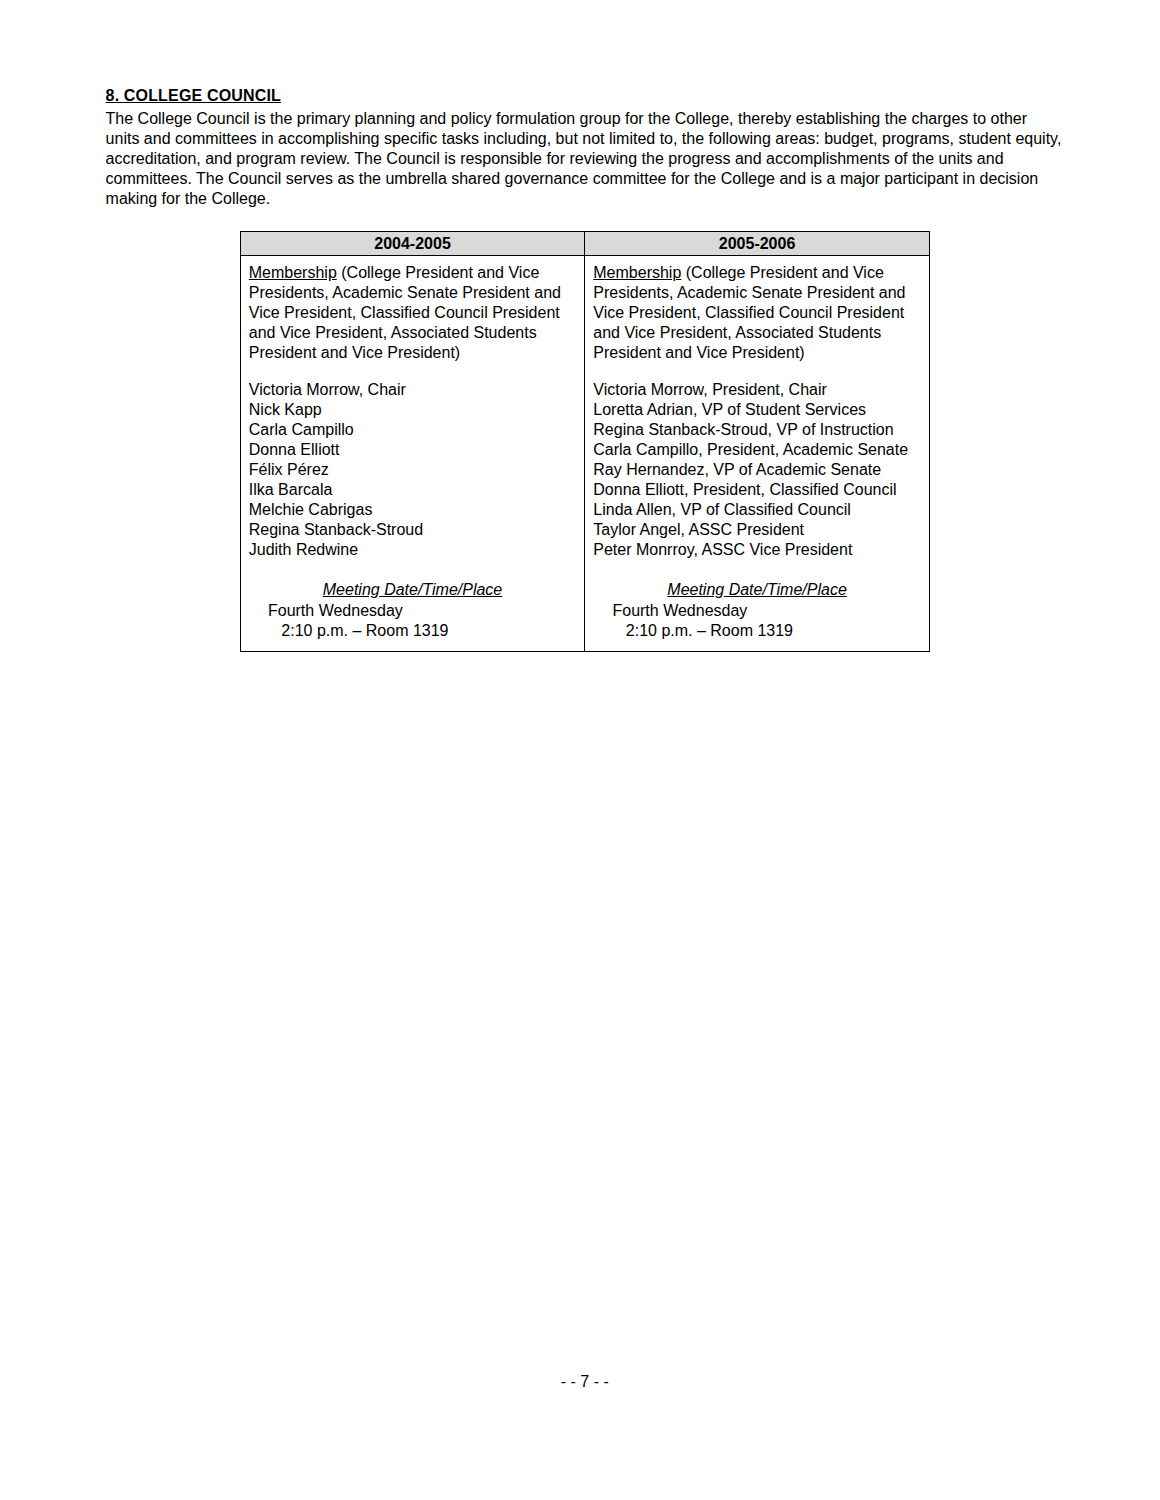8. COLLEGE COUNCIL
The College Council is the primary planning and policy formulation group for the College, thereby establishing the charges to other units and committees in accomplishing specific tasks including, but not limited to, the following areas: budget, programs, student equity, accreditation, and program review. The Council is responsible for reviewing the progress and accomplishments of the units and committees. The Council serves as the umbrella shared governance committee for the College and is a major participant in decision making for the College.
| 2004-2005 | 2005-2006 |
| --- | --- |
| Membership (College President and Vice Presidents, Academic Senate President and Vice President, Classified Council President and Vice President, Associated Students President and Vice President) Victoria Morrow, Chair Nick Kapp Carla Campillo Donna Elliott Félix Pérez Ilka Barcala Melchie Cabrigas Regina Stanback-Stroud Judith Redwine Meeting Date/Time/Place Fourth Wednesday 2:10 p.m. – Room 1319 | Membership (College President and Vice Presidents, Academic Senate President and Vice President, Classified Council President and Vice President, Associated Students President and Vice President) Victoria Morrow, President, Chair Loretta Adrian, VP of Student Services Regina Stanback-Stroud, VP of Instruction Carla Campillo, President, Academic Senate Ray Hernandez, VP of Academic Senate Donna Elliott, President, Classified Council Linda Allen, VP of Classified Council Taylor Angel, ASSC President Peter Monrroy, ASSC Vice President Meeting Date/Time/Place Fourth Wednesday 2:10 p.m. – Room 1319 |
- - 7 - -